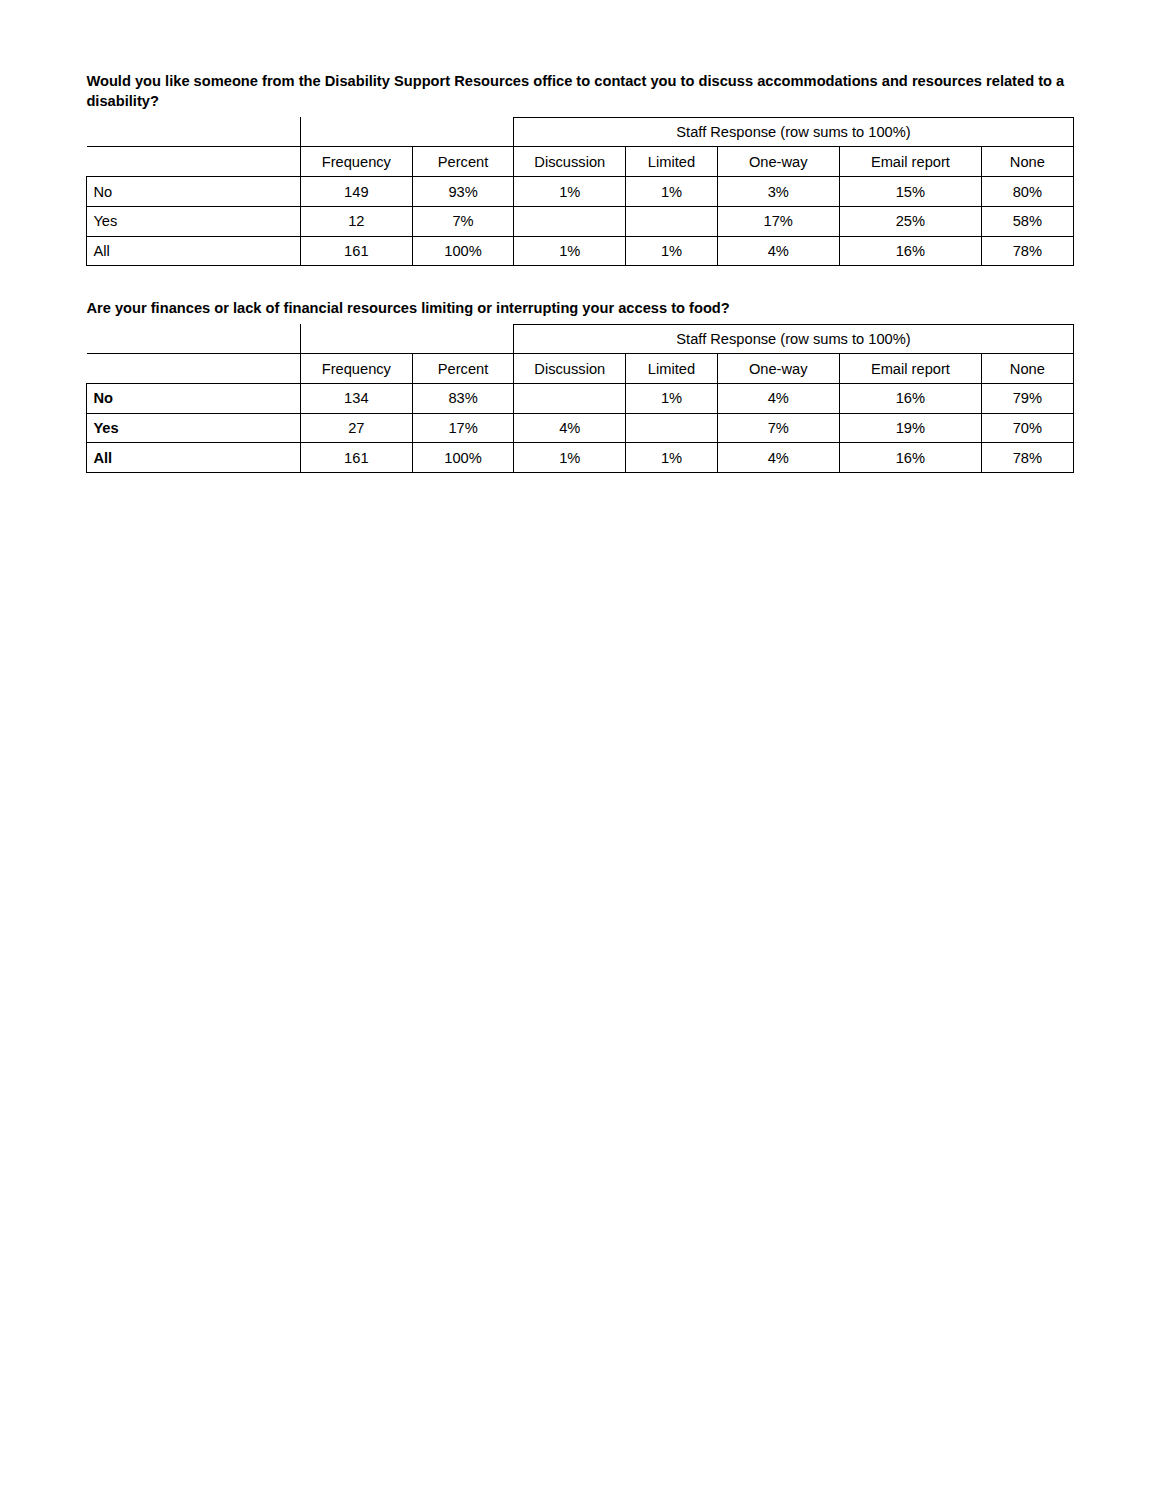Would you like someone from the Disability Support Resources office to contact you to discuss accommodations and resources related to a disability?
| | | | Staff Response (row sums to 100%) |
| --- | --- | --- | --- |
| | Frequency | Percent | Discussion | Limited | One-way | Email report | None |
| No | 149 | 93% | 1% | 1% | 3% | 15% | 80% |
| Yes | 12 | 7% | | | 17% | 25% | 58% |
| All | 161 | 100% | 1% | 1% | 4% | 16% | 78% |
Are your finances or lack of financial resources limiting or interrupting your access to food?
| | | | Staff Response (row sums to 100%) |
| --- | --- | --- | --- |
| | Frequency | Percent | Discussion | Limited | One-way | Email report | None |
| No | 134 | 83% | | 1% | 4% | 16% | 79% |
| Yes | 27 | 17% | 4% | | 7% | 19% | 70% |
| All | 161 | 100% | 1% | 1% | 4% | 16% | 78% |